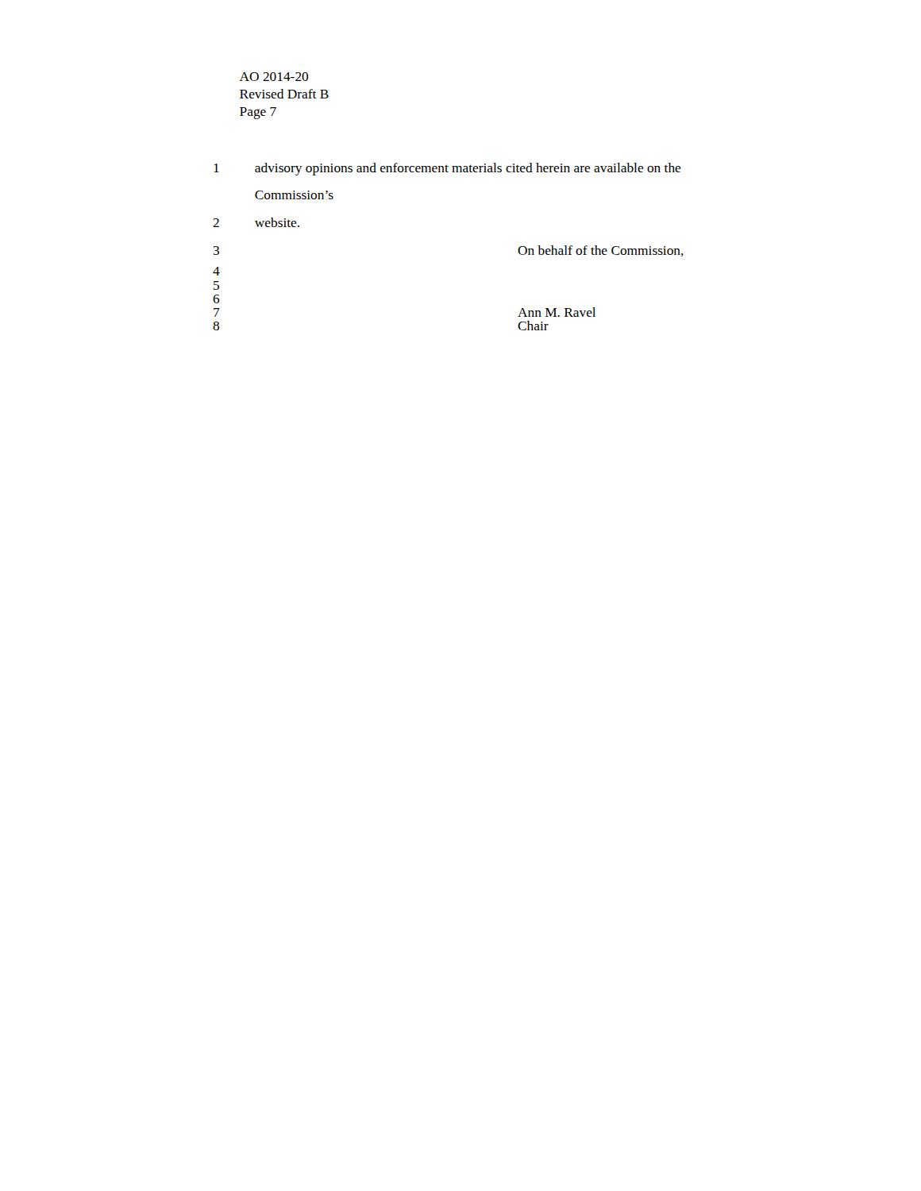AO 2014-20
Revised Draft B
Page 7
| 1 | advisory opinions and enforcement materials cited herein are available on the Commission’s |
| 2 | website. |
| 3 | On behalf of the Commission, |
| 4 | |
| 5 | |
| 6 | |
| 7 | Ann M. Ravel |
| 8 | Chair |